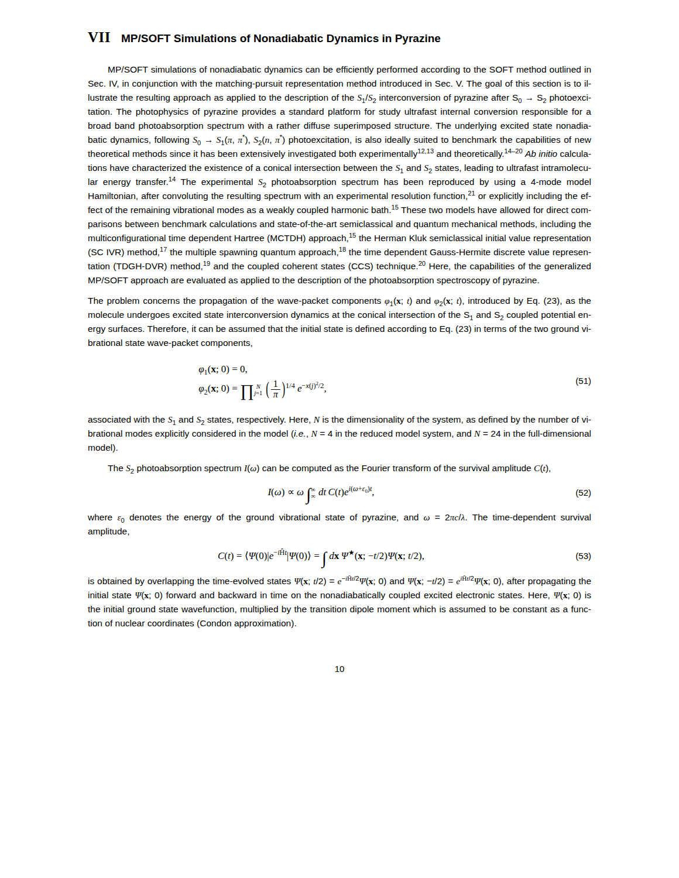VIIMP/SOFT Simulations of Nonadiabatic Dynamics in Pyrazine
MP/SOFT simulations of nonadiabatic dynamics can be efficiently performed according to the SOFT method outlined in Sec. IV, in conjunction with the matching-pursuit representation method introduced in Sec. V. The goal of this section is to illustrate the resulting approach as applied to the description of the S1/S2 interconversion of pyrazine after S0 → S2 photoexcitation. The photophysics of pyrazine provides a standard platform for study ultrafast internal conversion responsible for a broad band photoabsorption spectrum with a rather diffuse superimposed structure. The underlying excited state nonadiabatic dynamics, following S0 → S1(π, π*), S2(n, π*) photoexcitation, is also ideally suited to benchmark the capabilities of new theoretical methods since it has been extensively investigated both experimentally12,13 and theoretically.14–20 Ab initio calculations have characterized the existence of a conical intersection between the S1 and S2 states, leading to ultrafast intramolecular energy transfer.14 The experimental S2 photoabsorption spectrum has been reproduced by using a 4-mode model Hamiltonian, after convoluting the resulting spectrum with an experimental resolution function,21 or explicitly including the effect of the remaining vibrational modes as a weakly coupled harmonic bath.15 These two models have allowed for direct comparisons between benchmark calculations and state-of-the-art semiclassical and quantum mechanical methods, including the multiconfigurational time dependent Hartree (MCTDH) approach,15 the Herman Kluk semiclassical initial value representation (SC IVR) method,17 the multiple spawning quantum approach,18 the time dependent Gauss-Hermite discrete value representation (TDGH-DVR) method,19 and the coupled coherent states (CCS) technique.20 Here, the capabilities of the generalized MP/SOFT approach are evaluated as applied to the description of the photoabsorption spectroscopy of pyrazine.
The problem concerns the propagation of the wave-packet components φ1(x; t) and φ2(x; t), introduced by Eq. (23), as the molecule undergoes excited state interconversion dynamics at the conical intersection of the S1 and S2 coupled potential energy surfaces. Therefore, it can be assumed that the initial state is defined according to Eq. (23) in terms of the two ground vibrational state wave-packet components,
φ1(x; 0) = 0,
φ2(x; 0) = ∏Nj=1 (1 π)1/4 e−x(j)2/2,
(51)
associated with the S1 and S2 states, respectively. Here, N is the dimensionality of the system, as defined by the number of vibrational modes explicitly considered in the model (i.e., N = 4 in the reduced model system, and N = 24 in the full-dimensional model).
The S2 photoabsorption spectrum I(ω) can be computed as the Fourier transform of the survival amplitude C(t),
I(ω) ∝ ω ∫∞∞ dt C(t)ei(ω+ε0)t,
(52)
where ε0 denotes the energy of the ground vibrational state of pyrazine, and ω = 2πc/λ. The time-dependent survival amplitude,
C(t) = ⟨Ψ(0)|e−iĤt|Ψ(0)⟩ = ∫ dx Ψ★(x; −t/2)Ψ(x; t/2),
(53)
is obtained by overlapping the time-evolved states Ψ(x; t/2) = e−iĤt/2Ψ(x; 0) and Ψ(x; −t/2) = eiĤt/2Ψ(x; 0), after propagating the initial state Ψ(x; 0) forward and backward in time on the nonadiabatically coupled excited electronic states. Here, Ψ(x; 0) is the initial ground state wavefunction, multiplied by the transition dipole moment which is assumed to be constant as a function of nuclear coordinates (Condon approximation).
10